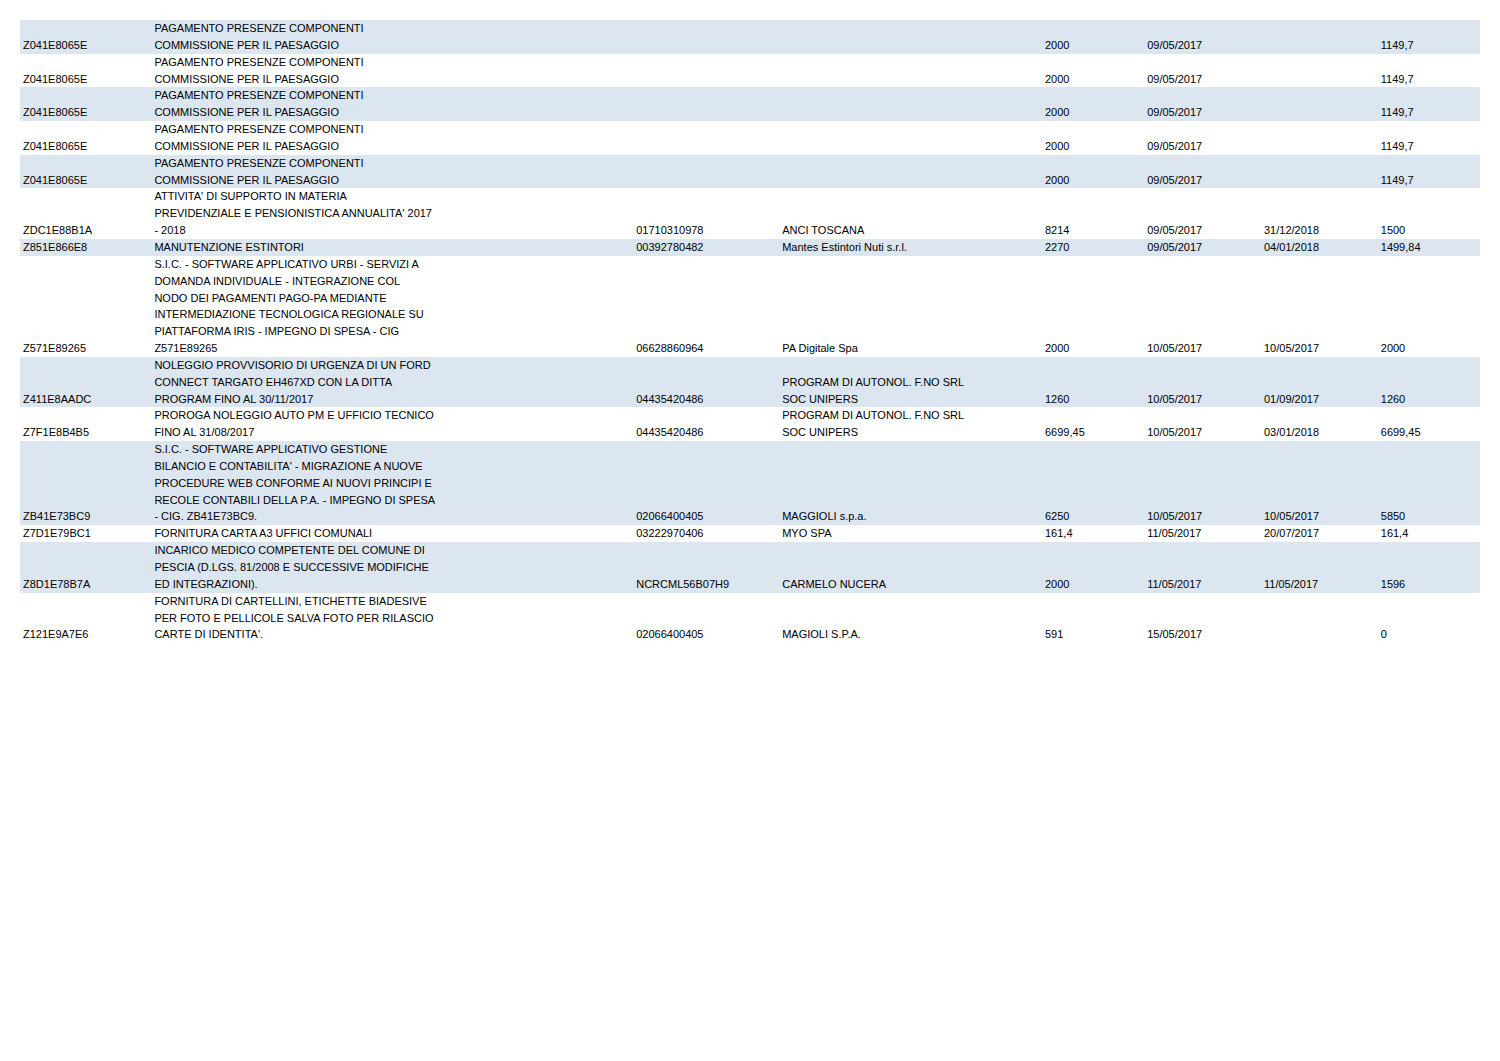| | PAGAMENTO PRESENZE COMPONENTI | | | | | | |
| Z041E8065E | COMMISSIONE PER IL PAESAGGIO | | | 2000 | 09/05/2017 | | 1149,7 |
| | PAGAMENTO PRESENZE COMPONENTI | | | | | | |
| Z041E8065E | COMMISSIONE PER IL PAESAGGIO | | | 2000 | 09/05/2017 | | 1149,7 |
| | PAGAMENTO PRESENZE COMPONENTI | | | | | | |
| Z041E8065E | COMMISSIONE PER IL PAESAGGIO | | | 2000 | 09/05/2017 | | 1149,7 |
| | PAGAMENTO PRESENZE COMPONENTI | | | | | | |
| Z041E8065E | COMMISSIONE PER IL PAESAGGIO | | | 2000 | 09/05/2017 | | 1149,7 |
| | PAGAMENTO PRESENZE COMPONENTI | | | | | | |
| Z041E8065E | COMMISSIONE PER IL PAESAGGIO | | | 2000 | 09/05/2017 | | 1149,7 |
| | ATTIVITA' DI SUPPORTO IN MATERIA | | | | | | |
| | PREVIDENZIALE E PENSIONISTICA ANNUALITA' 2017 | | | | | | |
| ZDC1E88B1A | - 2018 | 01710310978 | ANCI TOSCANA | 8214 | 09/05/2017 | 31/12/2018 | 1500 |
| Z851E866E8 | MANUTENZIONE ESTINTORI | 00392780482 | Mantes Estintori Nuti s.r.l. | 2270 | 09/05/2017 | 04/01/2018 | 1499,84 |
| | S.I.C. - SOFTWARE APPLICATIVO URBI - SERVIZI A | | | | | | |
| | DOMANDA INDIVIDUALE - INTEGRAZIONE COL | | | | | | |
| | NODO DEI PAGAMENTI PAGO-PA MEDIANTE | | | | | | |
| | INTERMEDIAZIONE TECNOLOGICA REGIONALE SU | | | | | | |
| | PIATTAFORMA IRIS - IMPEGNO DI SPESA - CIG | | | | | | |
| Z571E89265 | Z571E89265 | 06628860964 | PA Digitale Spa | 2000 | 10/05/2017 | 10/05/2017 | 2000 |
| | NOLEGGIO PROVVISORIO DI URGENZA DI UN FORD | | | | | | |
| | CONNECT TARGATO EH467XD CON LA DITTA | | PROGRAM DI AUTONOL. F.NO SRL | | | | |
| Z411E8AADC | PROGRAM FINO AL 30/11/2017 | 04435420486 | SOC UNIPERS | 1260 | 10/05/2017 | 01/09/2017 | 1260 |
| | PROROGA NOLEGGIO AUTO PM E UFFICIO TECNICO | | PROGRAM DI AUTONOL. F.NO SRL | | | | |
| Z7F1E8B4B5 | FINO AL 31/08/2017 | 04435420486 | SOC UNIPERS | 6699,45 | 10/05/2017 | 03/01/2018 | 6699,45 |
| | S.I.C. - SOFTWARE APPLICATIVO GESTIONE | | | | | | |
| | BILANCIO E CONTABILITA' - MIGRAZIONE A NUOVE | | | | | | |
| | PROCEDURE WEB CONFORME AI NUOVI PRINCIPI E | | | | | | |
| | RECOLE CONTABILI DELLA P.A. - IMPEGNO DI SPESA | | | | | | |
| ZB41E73BC9 | - CIG. ZB41E73BC9. | 02066400405 | MAGGIOLI s.p.a. | 6250 | 10/05/2017 | 10/05/2017 | 5850 |
| Z7D1E79BC1 | FORNITURA CARTA A3 UFFICI COMUNALI | 03222970406 | MYO SPA | 161,4 | 11/05/2017 | 20/07/2017 | 161,4 |
| | INCARICO MEDICO COMPETENTE DEL COMUNE DI | | | | | | |
| | PESCIA (D.LGS. 81/2008 E SUCCESSIVE MODIFICHE | | | | | | |
| Z8D1E78B7A | ED INTEGRAZIONI). | NCRCML56B07H9 | CARMELO NUCERA | 2000 | 11/05/2017 | 11/05/2017 | 1596 |
| | FORNITURA DI CARTELLINI, ETICHETTE BIADESIVE | | | | | | |
| | PER FOTO E PELLICOLE SALVA FOTO PER RILASCIO | | | | | | |
| Z121E9A7E6 | CARTE DI IDENTITA'. | 02066400405 | MAGIOLI S.P.A. | 591 | 15/05/2017 | | 0 |